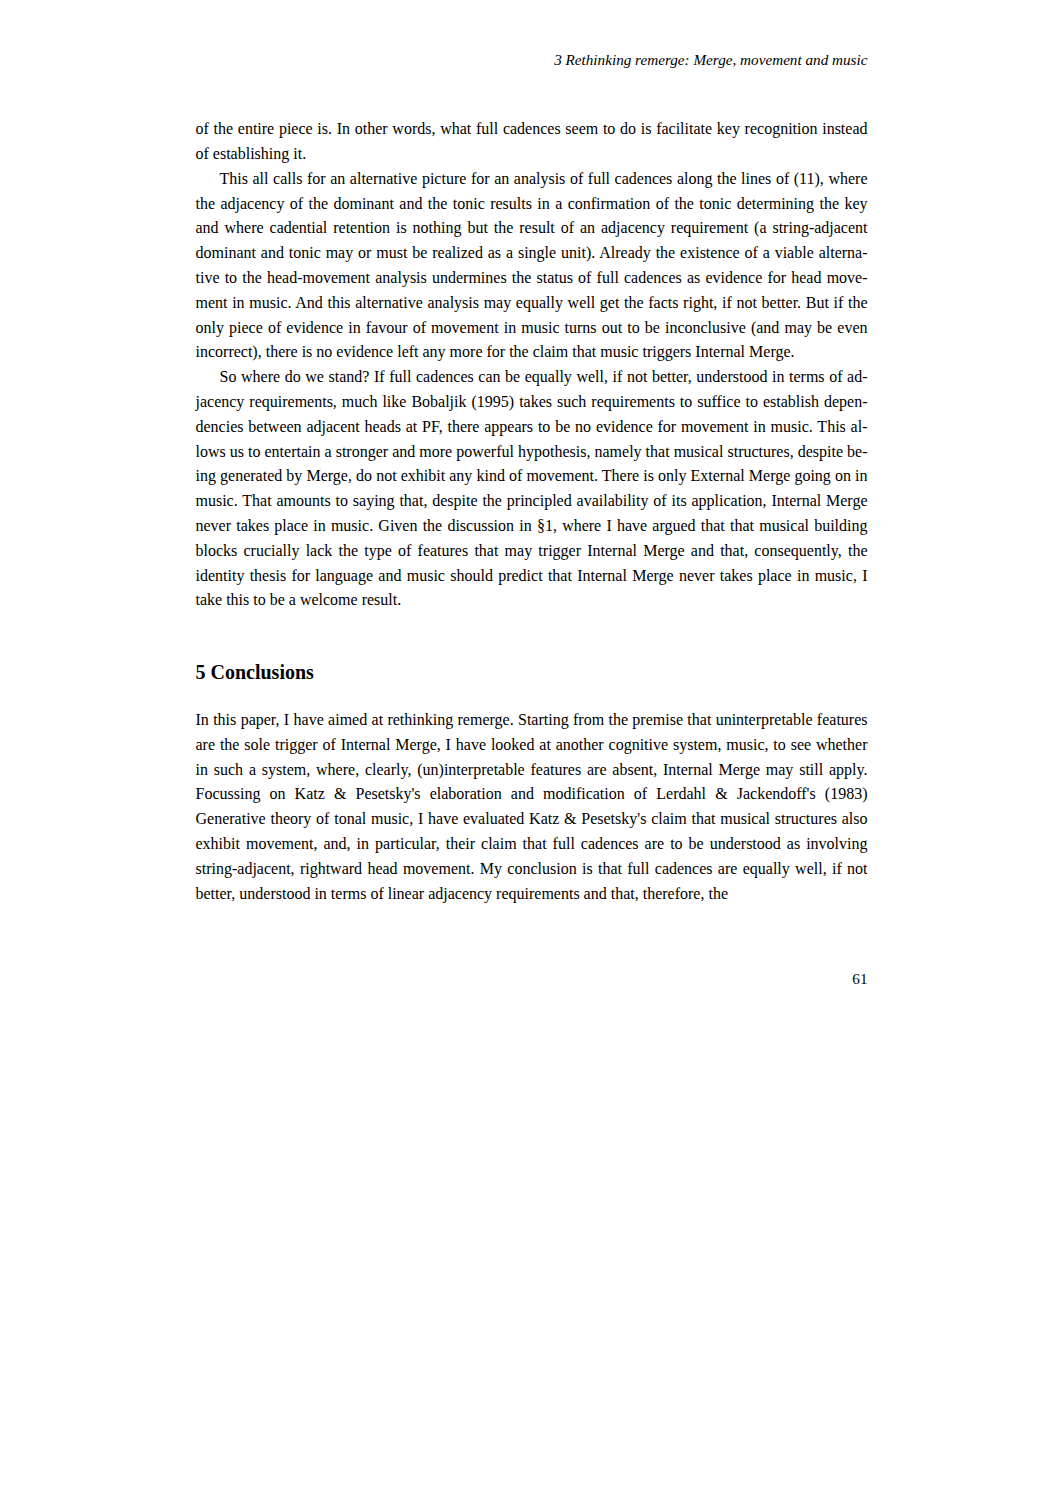3 Rethinking remerge: Merge, movement and music
of the entire piece is. In other words, what full cadences seem to do is facilitate key recognition instead of establishing it.
This all calls for an alternative picture for an analysis of full cadences along the lines of (11), where the adjacency of the dominant and the tonic results in a confirmation of the tonic determining the key and where cadential retention is nothing but the result of an adjacency requirement (a string-adjacent dominant and tonic may or must be realized as a single unit). Already the existence of a viable alternative to the head-movement analysis undermines the status of full cadences as evidence for head movement in music. And this alternative analysis may equally well get the facts right, if not better. But if the only piece of evidence in favour of movement in music turns out to be inconclusive (and may be even incorrect), there is no evidence left any more for the claim that music triggers Internal Merge.
So where do we stand? If full cadences can be equally well, if not better, understood in terms of adjacency requirements, much like Bobaljik (1995) takes such requirements to suffice to establish dependencies between adjacent heads at PF, there appears to be no evidence for movement in music. This allows us to entertain a stronger and more powerful hypothesis, namely that musical structures, despite being generated by Merge, do not exhibit any kind of movement. There is only External Merge going on in music. That amounts to saying that, despite the principled availability of its application, Internal Merge never takes place in music. Given the discussion in §1, where I have argued that that musical building blocks crucially lack the type of features that may trigger Internal Merge and that, consequently, the identity thesis for language and music should predict that Internal Merge never takes place in music, I take this to be a welcome result.
5 Conclusions
In this paper, I have aimed at rethinking remerge. Starting from the premise that uninterpretable features are the sole trigger of Internal Merge, I have looked at another cognitive system, music, to see whether in such a system, where, clearly, (un)interpretable features are absent, Internal Merge may still apply. Focussing on Katz & Pesetsky's elaboration and modification of Lerdahl & Jackendoff's (1983) Generative theory of tonal music, I have evaluated Katz & Pesetsky's claim that musical structures also exhibit movement, and, in particular, their claim that full cadences are to be understood as involving string-adjacent, rightward head movement. My conclusion is that full cadences are equally well, if not better, understood in terms of linear adjacency requirements and that, therefore, the
61